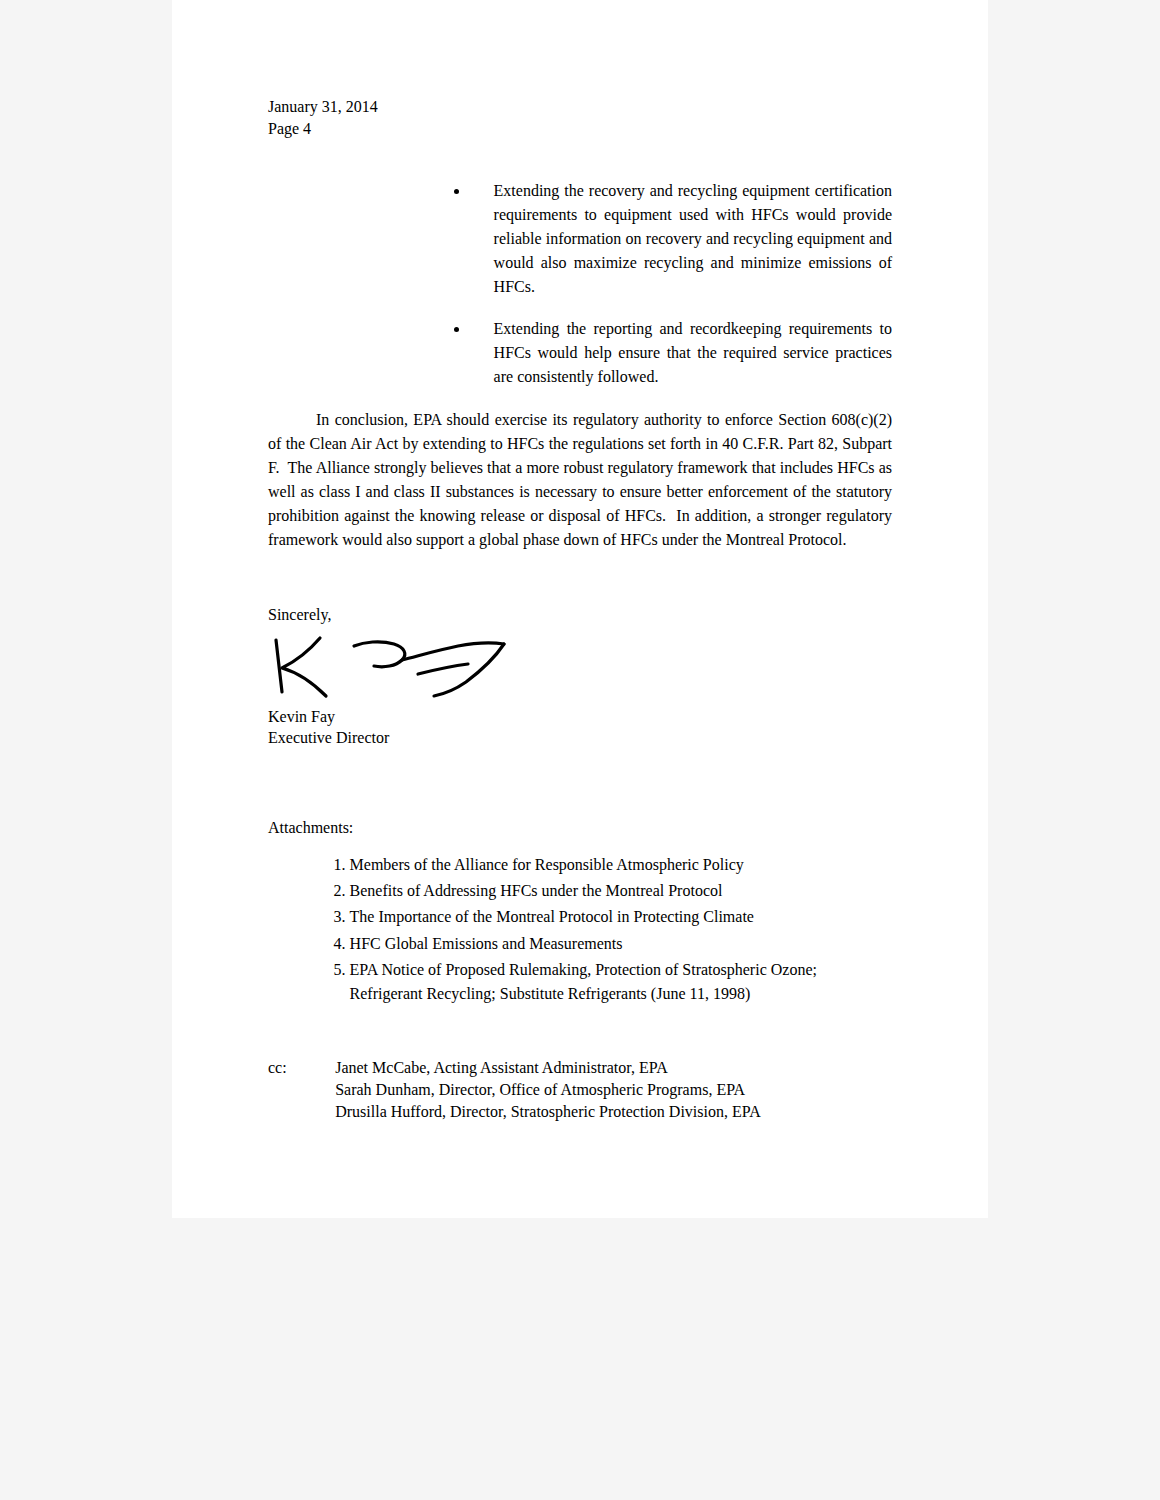January 31, 2014
Page 4
Extending the recovery and recycling equipment certification requirements to equipment used with HFCs would provide reliable information on recovery and recycling equipment and would also maximize recycling and minimize emissions of HFCs.
Extending the reporting and recordkeeping requirements to HFCs would help ensure that the required service practices are consistently followed.
In conclusion, EPA should exercise its regulatory authority to enforce Section 608(c)(2) of the Clean Air Act by extending to HFCs the regulations set forth in 40 C.F.R. Part 82, Subpart F. The Alliance strongly believes that a more robust regulatory framework that includes HFCs as well as class I and class II substances is necessary to ensure better enforcement of the statutory prohibition against the knowing release or disposal of HFCs. In addition, a stronger regulatory framework would also support a global phase down of HFCs under the Montreal Protocol.
Sincerely,
Kevin Fay
Executive Director
Attachments:
Members of the Alliance for Responsible Atmospheric Policy
Benefits of Addressing HFCs under the Montreal Protocol
The Importance of the Montreal Protocol in Protecting Climate
HFC Global Emissions and Measurements
EPA Notice of Proposed Rulemaking, Protection of Stratospheric Ozone; Refrigerant Recycling; Substitute Refrigerants (June 11, 1998)
| cc: | Janet McCabe, Acting Assistant Administrator, EPA Sarah Dunham, Director, Office of Atmospheric Programs, EPA Drusilla Hufford, Director, Stratospheric Protection Division, EPA |